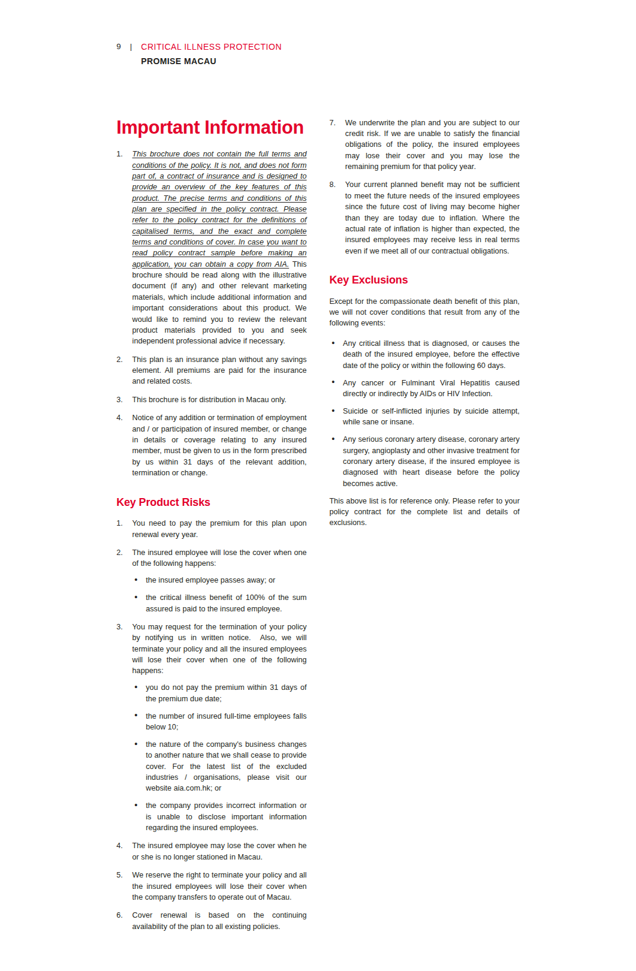9 |
CRITICAL ILLNESS PROTECTION PROMISE MACAU
Important Information
This brochure does not contain the full terms and conditions of the policy. It is not, and does not form part of, a contract of insurance and is designed to provide an overview of the key features of this product. The precise terms and conditions of this plan are specified in the policy contract. Please refer to the policy contract for the definitions of capitalised terms, and the exact and complete terms and conditions of cover. In case you want to read policy contract sample before making an application, you can obtain a copy from AIA. This brochure should be read along with the illustrative document (if any) and other relevant marketing materials, which include additional information and important considerations about this product. We would like to remind you to review the relevant product materials provided to you and seek independent professional advice if necessary.
This plan is an insurance plan without any savings element. All premiums are paid for the insurance and related costs.
This brochure is for distribution in Macau only.
Notice of any addition or termination of employment and / or participation of insured member, or change in details or coverage relating to any insured member, must be given to us in the form prescribed by us within 31 days of the relevant addition, termination or change.
Key Product Risks
You need to pay the premium for this plan upon renewal every year.
The insured employee will lose the cover when one of the following happens:
the insured employee passes away; or
the critical illness benefit of 100% of the sum assured is paid to the insured employee.
You may request for the termination of your policy by notifying us in written notice. Also, we will terminate your policy and all the insured employees will lose their cover when one of the following happens:
you do not pay the premium within 31 days of the premium due date;
the number of insured full-time employees falls below 10;
the nature of the company's business changes to another nature that we shall cease to provide cover. For the latest list of the excluded industries / organisations, please visit our website aia.com.hk; or
the company provides incorrect information or is unable to disclose important information regarding the insured employees.
The insured employee may lose the cover when he or she is no longer stationed in Macau.
We reserve the right to terminate your policy and all the insured employees will lose their cover when the company transfers to operate out of Macau.
Cover renewal is based on the continuing availability of the plan to all existing policies.
We underwrite the plan and you are subject to our credit risk. If we are unable to satisfy the financial obligations of the policy, the insured employees may lose their cover and you may lose the remaining premium for that policy year.
Your current planned benefit may not be sufficient to meet the future needs of the insured employees since the future cost of living may become higher than they are today due to inflation. Where the actual rate of inflation is higher than expected, the insured employees may receive less in real terms even if we meet all of our contractual obligations.
Key Exclusions
Except for the compassionate death benefit of this plan, we will not cover conditions that result from any of the following events:
Any critical illness that is diagnosed, or causes the death of the insured employee, before the effective date of the policy or within the following 60 days.
Any cancer or Fulminant Viral Hepatitis caused directly or indirectly by AIDs or HIV Infection.
Suicide or self-inflicted injuries by suicide attempt, while sane or insane.
Any serious coronary artery disease, coronary artery surgery, angioplasty and other invasive treatment for coronary artery disease, if the insured employee is diagnosed with heart disease before the policy becomes active.
This above list is for reference only. Please refer to your policy contract for the complete list and details of exclusions.